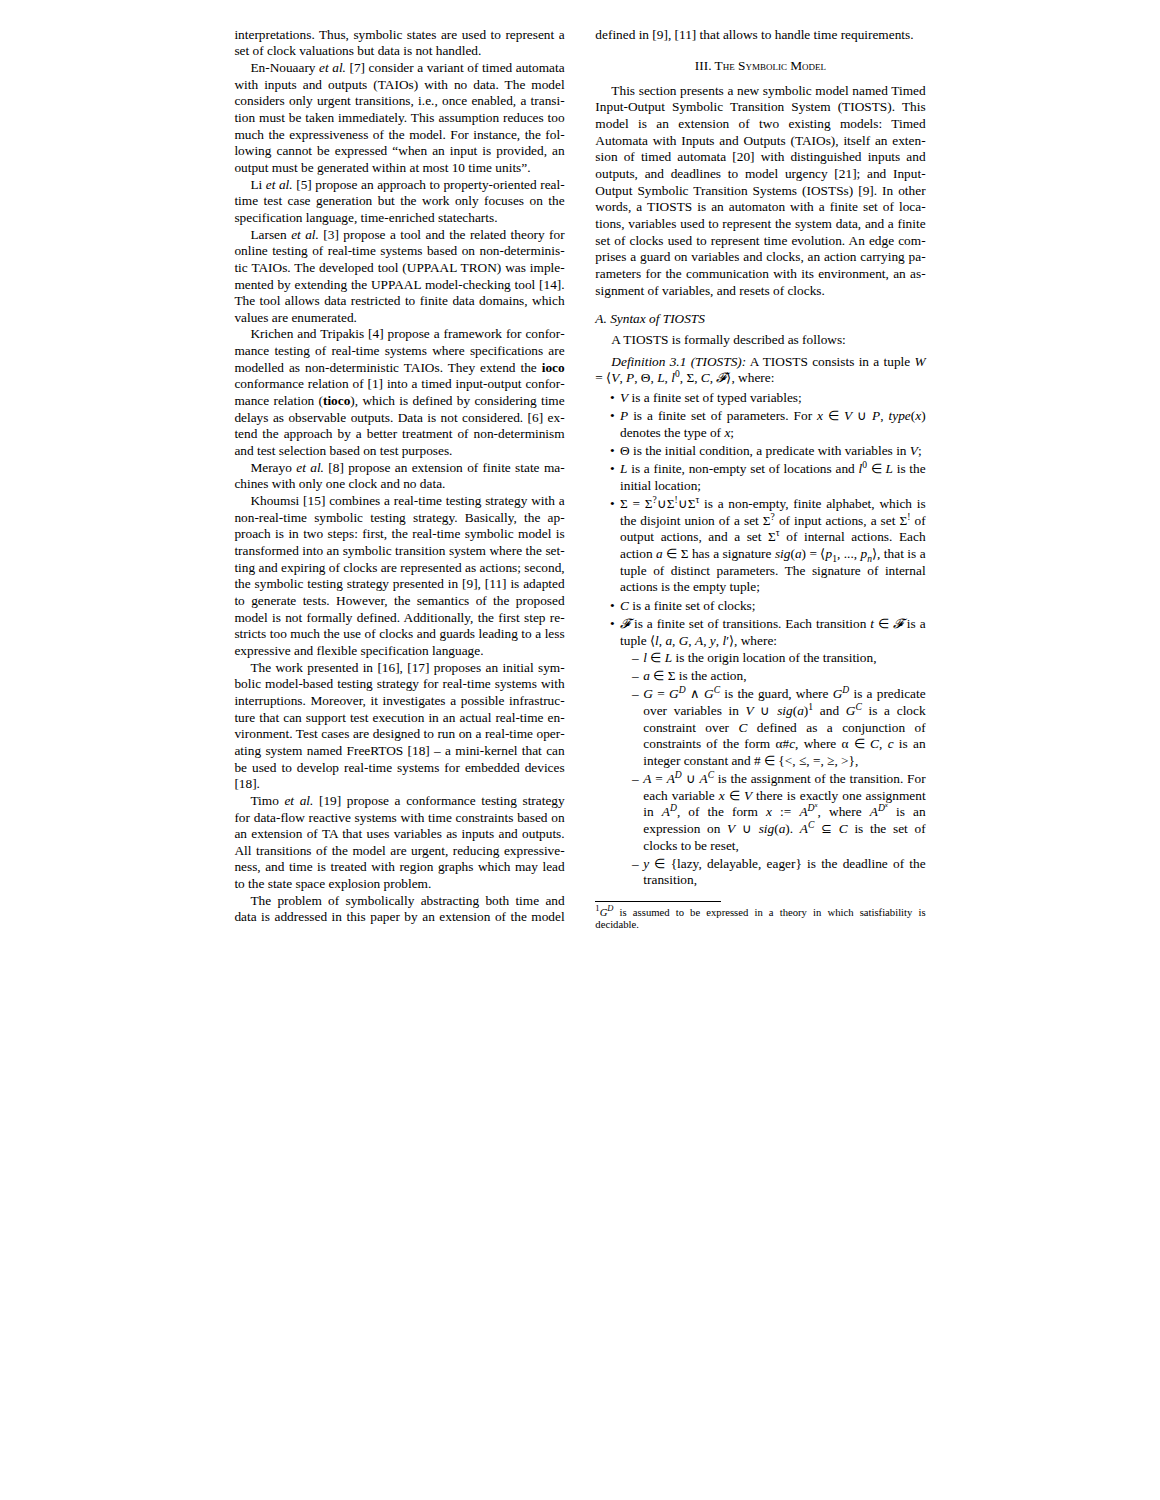interpretations. Thus, symbolic states are used to represent a set of clock valuations but data is not handled.
En-Nouaary et al. [7] consider a variant of timed automata with inputs and outputs (TAIOs) with no data. The model considers only urgent transitions, i.e., once enabled, a transition must be taken immediately. This assumption reduces too much the expressiveness of the model. For instance, the following cannot be expressed “when an input is provided, an output must be generated within at most 10 time units”.
Li et al. [5] propose an approach to property-oriented real-time test case generation but the work only focuses on the specification language, time-enriched statecharts.
Larsen et al. [3] propose a tool and the related theory for online testing of real-time systems based on non-deterministic TAIOs. The developed tool (UPPAAL TRON) was implemented by extending the UPPAAL model-checking tool [14]. The tool allows data restricted to finite data domains, which values are enumerated.
Krichen and Tripakis [4] propose a framework for conformance testing of real-time systems where specifications are modelled as non-deterministic TAIOs. They extend the ioco conformance relation of [1] into a timed input-output conformance relation (tioco), which is defined by considering time delays as observable outputs. Data is not considered. [6] extend the approach by a better treatment of non-determinism and test selection based on test purposes.
Merayo et al. [8] propose an extension of finite state machines with only one clock and no data.
Khoumsi [15] combines a real-time testing strategy with a non-real-time symbolic testing strategy. Basically, the approach is in two steps: first, the real-time symbolic model is transformed into an symbolic transition system where the setting and expiring of clocks are represented as actions; second, the symbolic testing strategy presented in [9], [11] is adapted to generate tests. However, the semantics of the proposed model is not formally defined. Additionally, the first step restricts too much the use of clocks and guards leading to a less expressive and flexible specification language.
The work presented in [16], [17] proposes an initial symbolic model-based testing strategy for real-time systems with interruptions. Moreover, it investigates a possible infrastructure that can support test execution in an actual real-time environment. Test cases are designed to run on a real-time operating system named FreeRTOS [18] – a mini-kernel that can be used to develop real-time systems for embedded devices [18].
Timo et al. [19] propose a conformance testing strategy for data-flow reactive systems with time constraints based on an extension of TA that uses variables as inputs and outputs. All transitions of the model are urgent, reducing expressiveness, and time is treated with region graphs which may lead to the state space explosion problem.
The problem of symbolically abstracting both time and data is addressed in this paper by an extension of the model defined in [9], [11] that allows to handle time requirements.
III. The Symbolic Model
This section presents a new symbolic model named Timed Input-Output Symbolic Transition System (TIOSTS). This model is an extension of two existing models: Timed Automata with Inputs and Outputs (TAIOs), itself an extension of timed automata [20] with distinguished inputs and outputs, and deadlines to model urgency [21]; and Input-Output Symbolic Transition Systems (IOSTSs) [9]. In other words, a TIOSTS is an automaton with a finite set of locations, variables used to represent the system data, and a finite set of clocks used to represent time evolution. An edge comprises a guard on variables and clocks, an action carrying parameters for the communication with its environment, an assignment of variables, and resets of clocks.
A. Syntax of TIOSTS
A TIOSTS is formally described as follows:
Definition 3.1 (TIOSTS): A TIOSTS consists in a tuple W = ⟨V, P, Θ, L, l0, Σ, C, 𝓕⟩, where:
V is a finite set of typed variables;
P is a finite set of parameters. For x ∈ V ∪ P, type(x) denotes the type of x;
Θ is the initial condition, a predicate with variables in V;
L is a finite, non-empty set of locations and l0 ∈ L is the initial location;
Σ = Σ?∪Σ!∪Στ is a non-empty, finite alphabet, which is the disjoint union of a set Σ? of input actions, a set Σ! of output actions, and a set Στ of internal actions. Each action a ∈ Σ has a signature sig(a) = ⟨p1, ..., pn⟩, that is a tuple of distinct parameters. The signature of internal actions is the empty tuple;
C is a finite set of clocks;
𝓕 is a finite set of transitions. Each transition t ∈ 𝓕 is a tuple ⟨l, a, G, A, y, l′⟩, where:
l ∈ L is the origin location of the transition,
a ∈ Σ is the action,
G = GD ∧ GC is the guard, where GD is a predicate over variables in V ∪ sig(a)1 and GC is a clock constraint over C defined as a conjunction of constraints of the form α#c, where α ∈ C, c is an integer constant and # ∈ {<, ≤, =, ≥, >},
A = AD ∪ AC is the assignment of the transition. For each variable x ∈ V there is exactly one assignment in AD, of the form x := ADx, where ADx is an expression on V ∪ sig(a). AC ⊆ C is the set of clocks to be reset,
y ∈ {lazy, delayable, eager} is the deadline of the transition,
1GD is assumed to be expressed in a theory in which satisfiability is decidable.